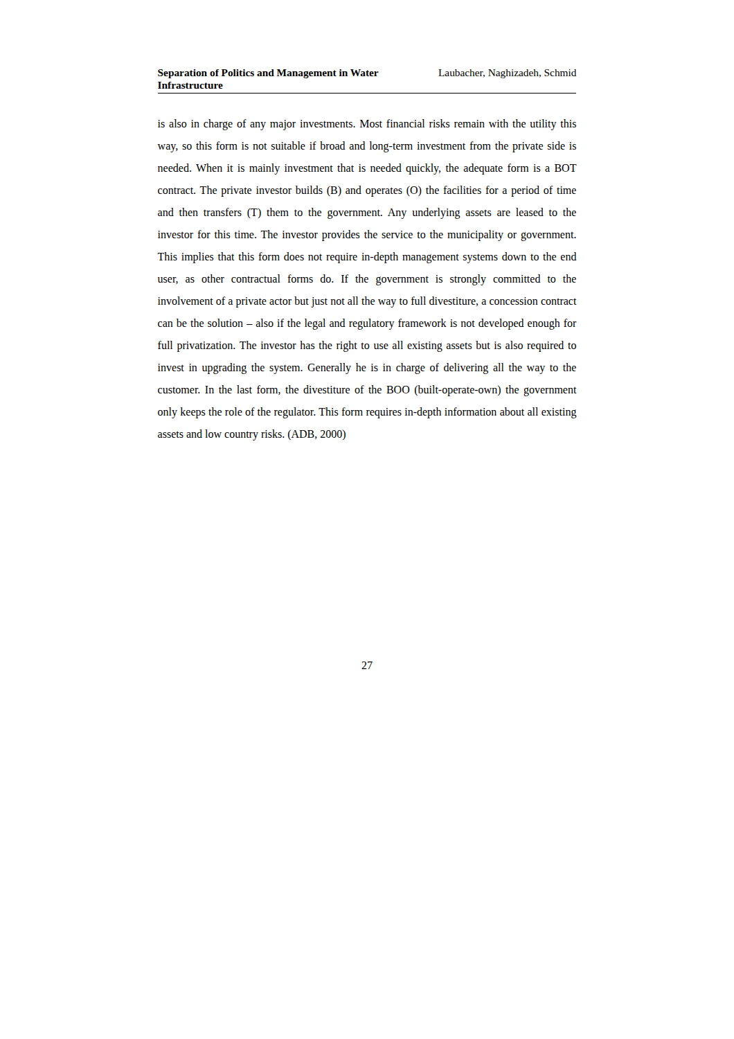Separation of Politics and Management in Water Infrastructure Laubacher, Naghizadeh, Schmid
is also in charge of any major investments. Most financial risks remain with the utility this way, so this form is not suitable if broad and long-term investment from the private side is needed. When it is mainly investment that is needed quickly, the adequate form is a BOT contract. The private investor builds (B) and operates (O) the facilities for a period of time and then transfers (T) them to the government. Any underlying assets are leased to the investor for this time. The investor provides the service to the municipality or government. This implies that this form does not require in-depth management systems down to the end user, as other contractual forms do. If the government is strongly committed to the involvement of a private actor but just not all the way to full divestiture, a concession contract can be the solution – also if the legal and regulatory framework is not developed enough for full privatization. The investor has the right to use all existing assets but is also required to invest in upgrading the system. Generally he is in charge of delivering all the way to the customer. In the last form, the divestiture of the BOO (built-operate-own) the government only keeps the role of the regulator. This form requires in-depth information about all existing assets and low country risks. (ADB, 2000)
27